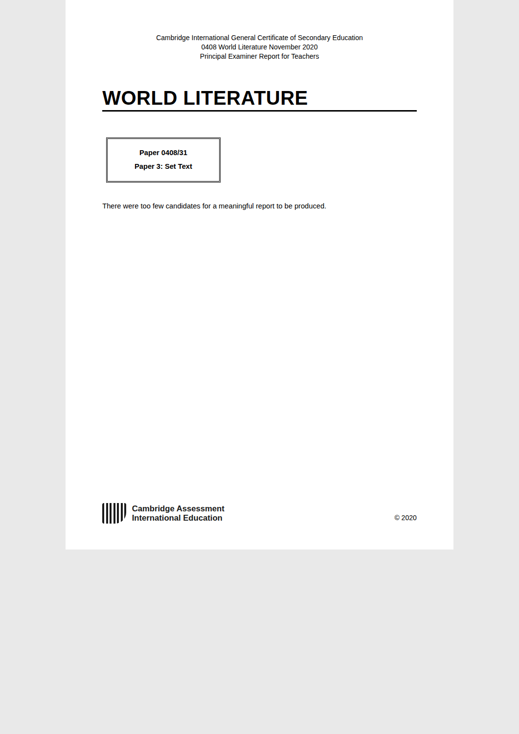Cambridge International General Certificate of Secondary Education
0408 World Literature November 2020
Principal Examiner Report for Teachers
WORLD LITERATURE
Paper 0408/31
Paper 3: Set Text
There were too few candidates for a meaningful report to be produced.
Cambridge Assessment
International Education
© 2020